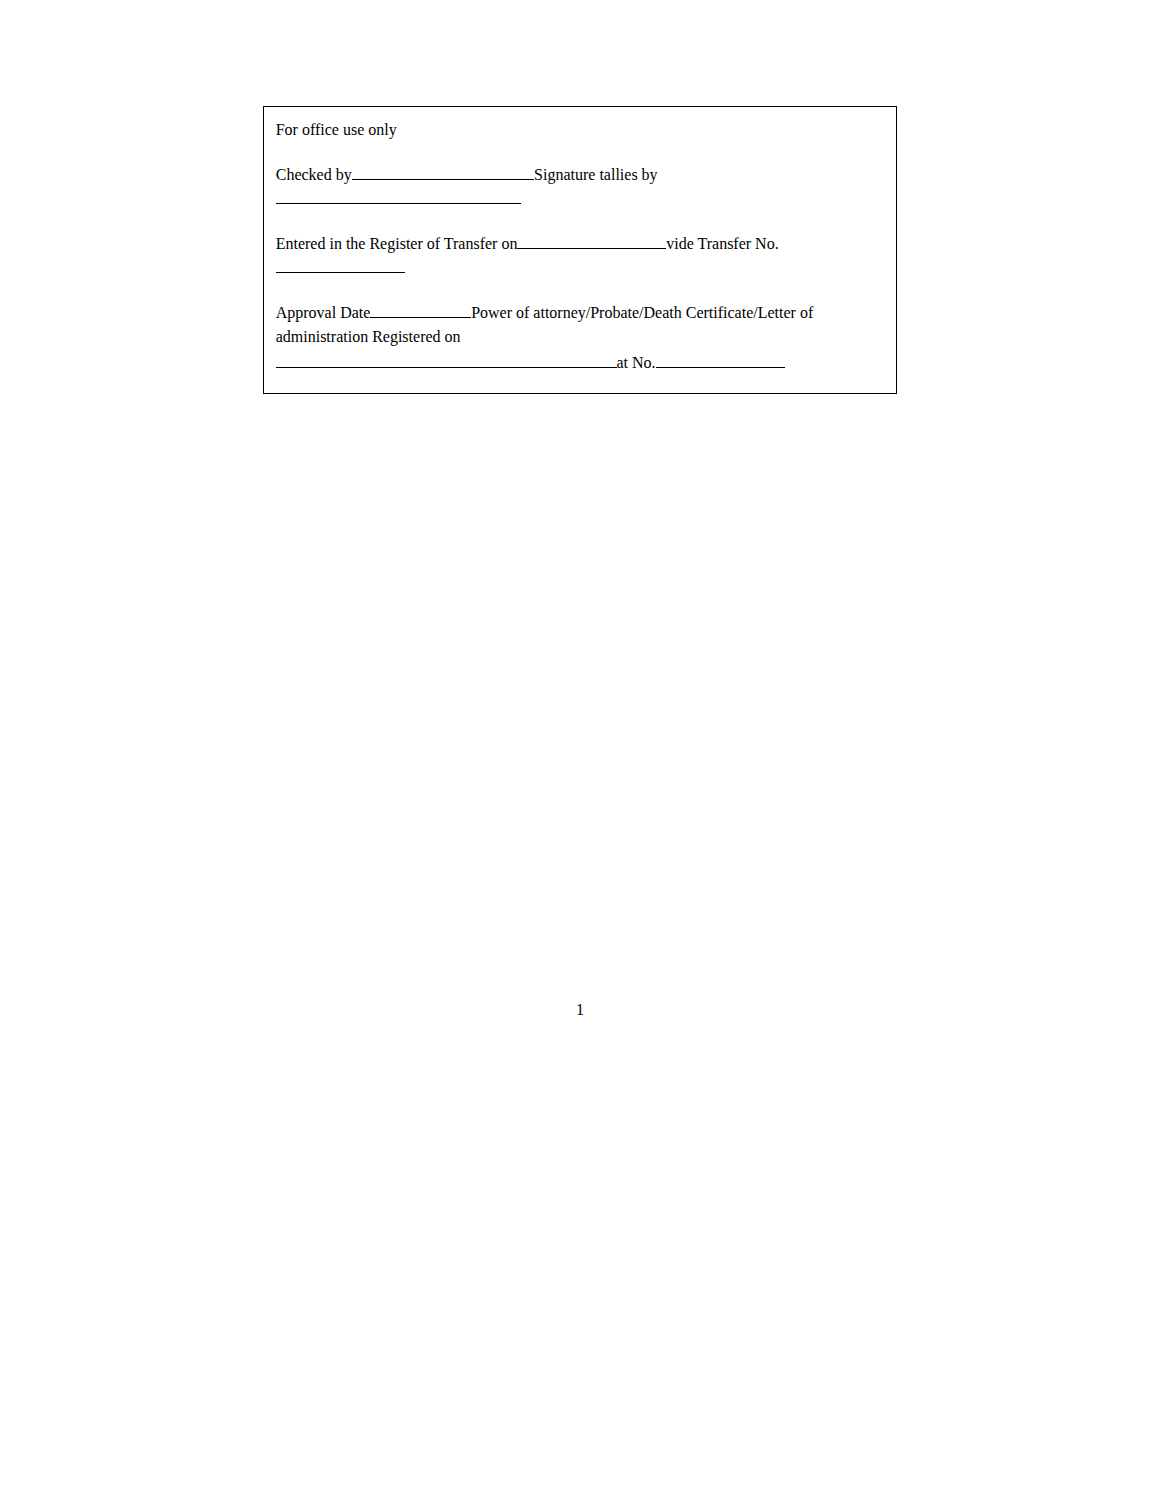For office use only
Checked by Signature tallies by
Entered in the Register of Transfer on vide Transfer No.
Approval Date Power of attorney/Probate/Death Certificate/Letter of administration Registered on at No.
1